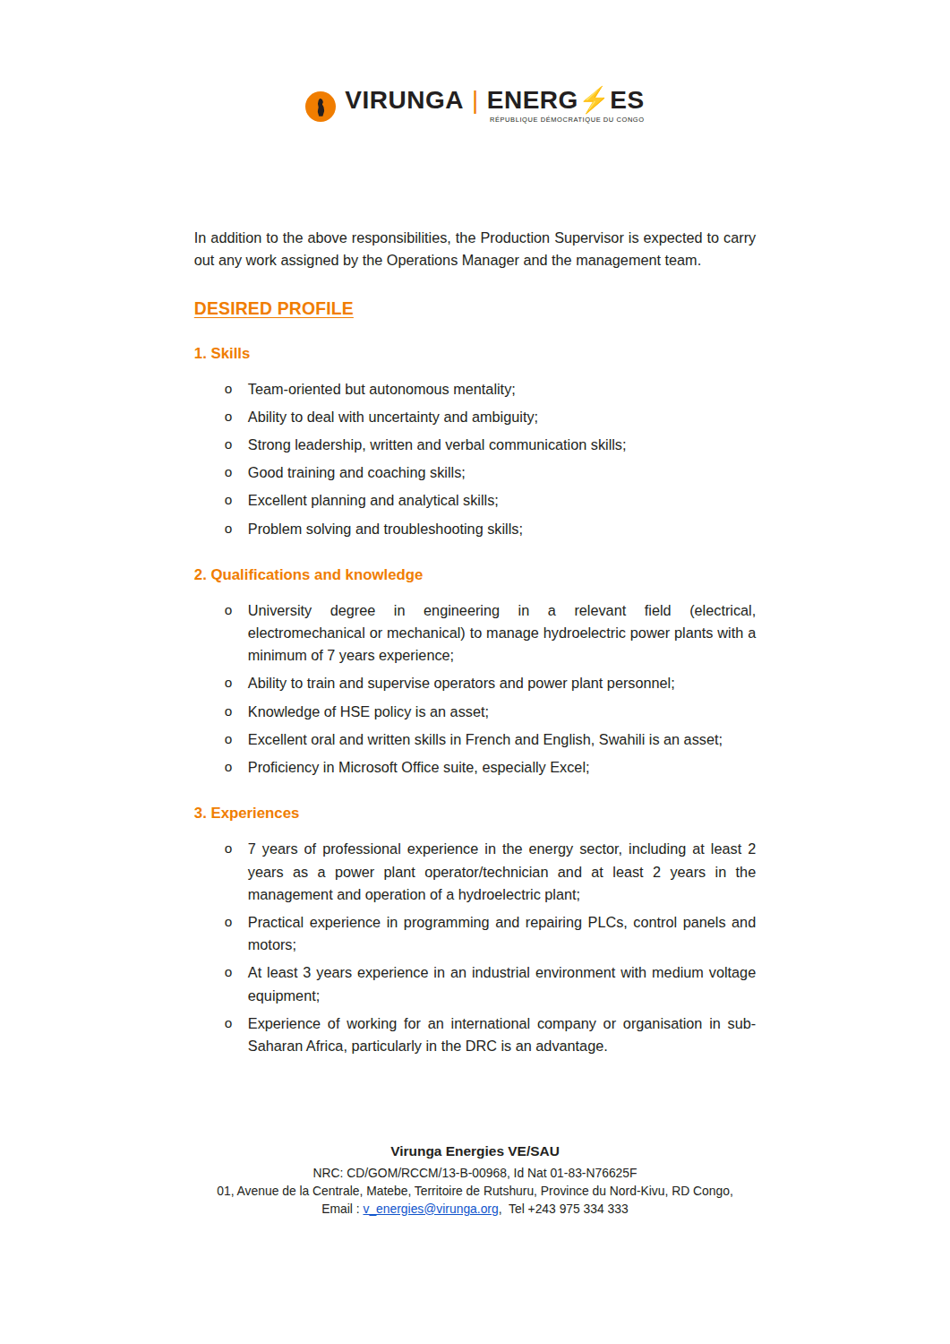VIRUNGA | ENERG⚡ES
RÉPUBLIQUE DÉMOCRATIQUE DU CONGO
In addition to the above responsibilities, the Production Supervisor is expected to carry out any work assigned by the Operations Manager and the management team.
DESIRED PROFILE
Skills
Team-oriented but autonomous mentality;
Ability to deal with uncertainty and ambiguity;
Strong leadership, written and verbal communication skills;
Good training and coaching skills;
Excellent planning and analytical skills;
Problem solving and troubleshooting skills;
Qualifications and knowledge
University degree in engineering in a relevant field (electrical, electromechanical or mechanical) to manage hydroelectric power plants with a minimum of 7 years experience;
Ability to train and supervise operators and power plant personnel;
Knowledge of HSE policy is an asset;
Excellent oral and written skills in French and English, Swahili is an asset;
Proficiency in Microsoft Office suite, especially Excel;
Experiences
7 years of professional experience in the energy sector, including at least 2 years as a power plant operator/technician and at least 2 years in the management and operation of a hydroelectric plant;
Practical experience in programming and repairing PLCs, control panels and motors;
At least 3 years experience in an industrial environment with medium voltage equipment;
Experience of working for an international company or organisation in sub-Saharan Africa, particularly in the DRC is an advantage.
Virunga Energies VE/SAU
NRC: CD/GOM/RCCM/13-B-00968, Id Nat 01-83-N76625F
01, Avenue de la Centrale, Matebe, Territoire de Rutshuru, Province du Nord-Kivu, RD Congo,
Email : v_energies@virunga.org, Tel +243 975 334 333